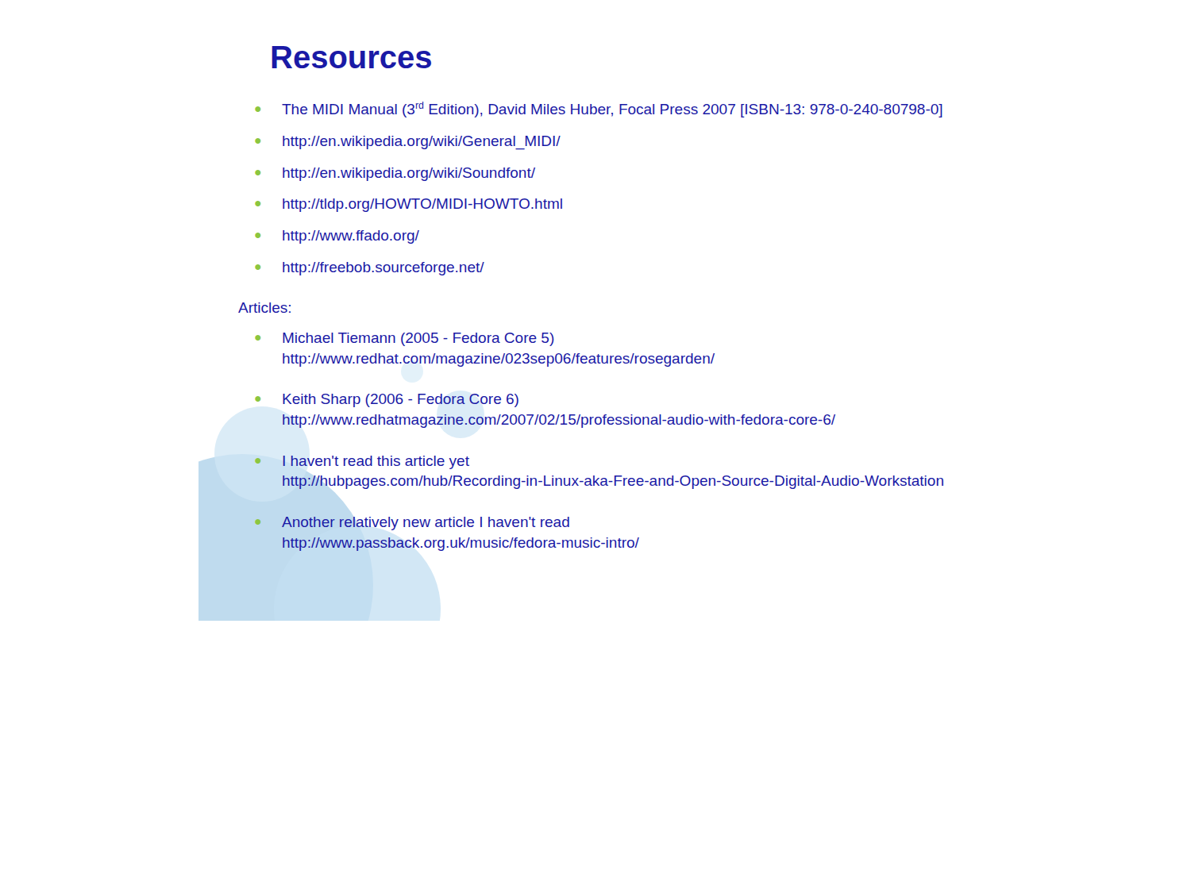Resources
The MIDI Manual (3rd Edition), David Miles Huber, Focal Press 2007 [ISBN-13: 978-0-240-80798-0]
http://en.wikipedia.org/wiki/General_MIDI/
http://en.wikipedia.org/wiki/Soundfont/
http://tldp.org/HOWTO/MIDI-HOWTO.html
http://www.ffado.org/
http://freebob.sourceforge.net/
Articles:
Michael Tiemann (2005 - Fedora Core 5)
http://www.redhat.com/magazine/023sep06/features/rosegarden/
Keith Sharp (2006 - Fedora Core 6)
http://www.redhatmagazine.com/2007/02/15/professional-audio-with-fedora-core-6/
I haven't read this article yet
http://hubpages.com/hub/Recording-in-Linux-aka-Free-and-Open-Source-Digital-Audio-Workstation
Another relatively new article I haven't read
http://www.passback.org.uk/music/fedora-music-intro/